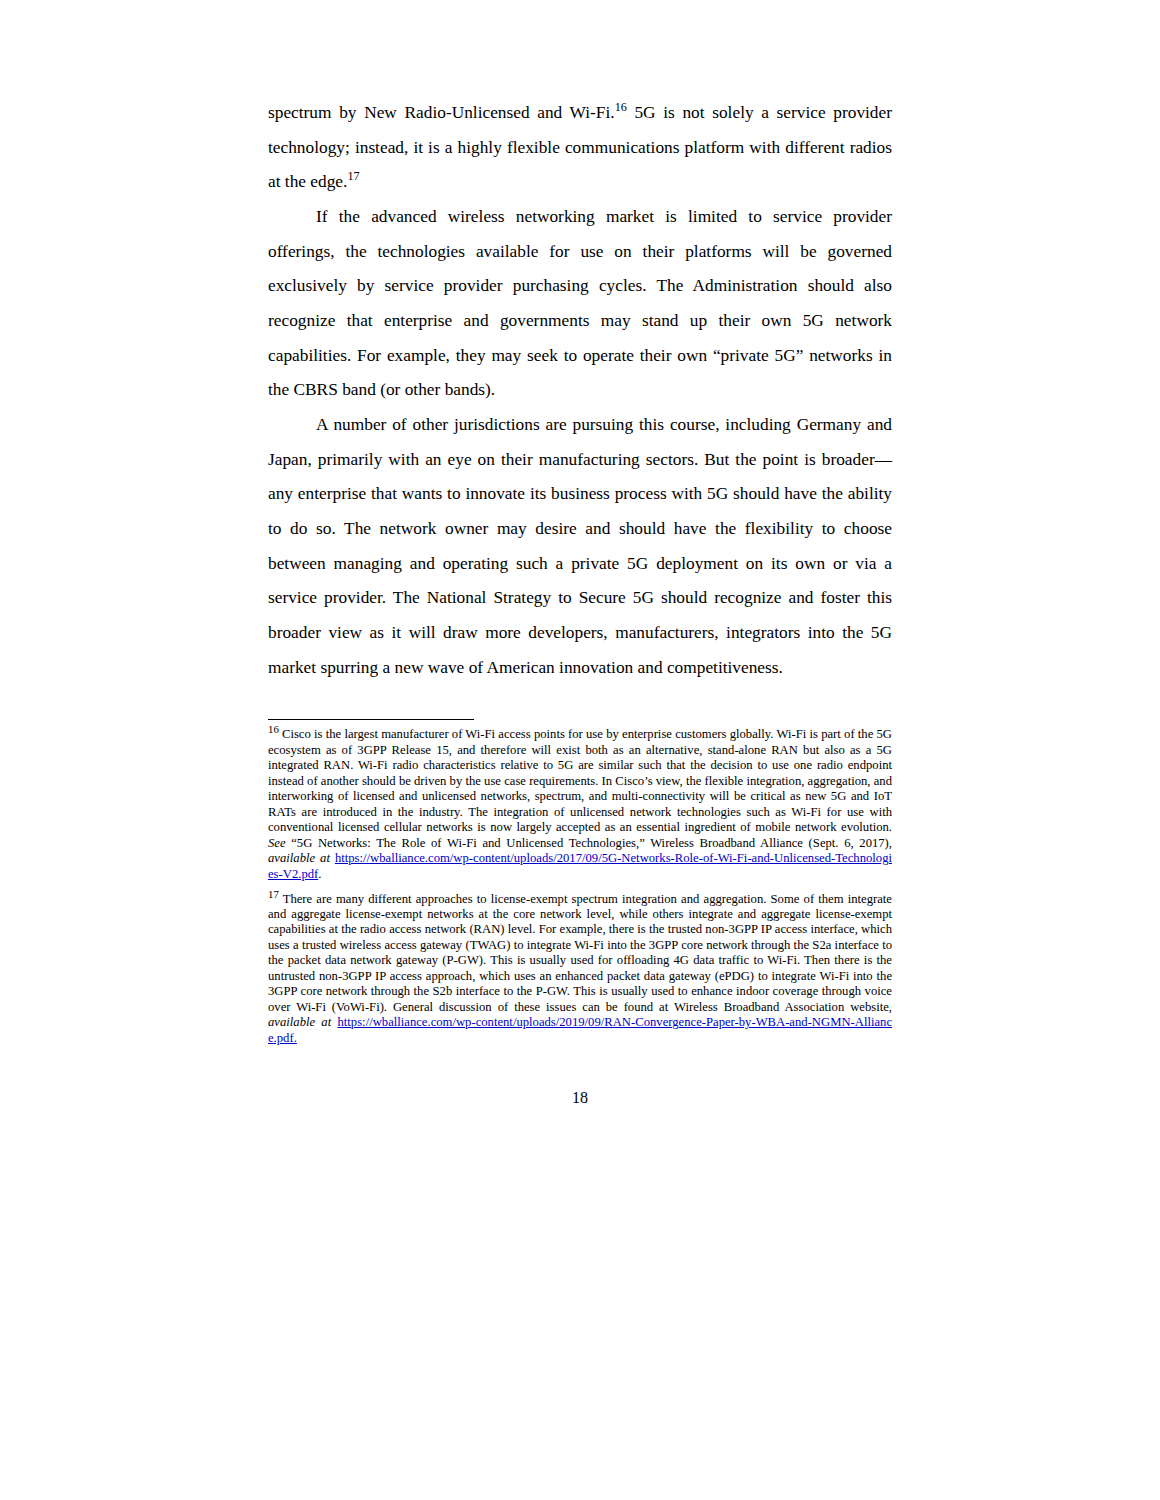spectrum by New Radio-Unlicensed and Wi-Fi.16 5G is not solely a service provider technology; instead, it is a highly flexible communications platform with different radios at the edge.17
If the advanced wireless networking market is limited to service provider offerings, the technologies available for use on their platforms will be governed exclusively by service provider purchasing cycles. The Administration should also recognize that enterprise and governments may stand up their own 5G network capabilities. For example, they may seek to operate their own “private 5G” networks in the CBRS band (or other bands).
A number of other jurisdictions are pursuing this course, including Germany and Japan, primarily with an eye on their manufacturing sectors. But the point is broader—any enterprise that wants to innovate its business process with 5G should have the ability to do so. The network owner may desire and should have the flexibility to choose between managing and operating such a private 5G deployment on its own or via a service provider. The National Strategy to Secure 5G should recognize and foster this broader view as it will draw more developers, manufacturers, integrators into the 5G market spurring a new wave of American innovation and competitiveness.
16 Cisco is the largest manufacturer of Wi-Fi access points for use by enterprise customers globally. Wi-Fi is part of the 5G ecosystem as of 3GPP Release 15, and therefore will exist both as an alternative, stand-alone RAN but also as a 5G integrated RAN. Wi-Fi radio characteristics relative to 5G are similar such that the decision to use one radio endpoint instead of another should be driven by the use case requirements. In Cisco’s view, the flexible integration, aggregation, and interworking of licensed and unlicensed networks, spectrum, and multi-connectivity will be critical as new 5G and IoT RATs are introduced in the industry. The integration of unlicensed network technologies such as Wi-Fi for use with conventional licensed cellular networks is now largely accepted as an essential ingredient of mobile network evolution. See “5G Networks: The Role of Wi-Fi and Unlicensed Technologies,” Wireless Broadband Alliance (Sept. 6, 2017), available at https://wballiance.com/wp-content/uploads/2017/09/5G-Networks-Role-of-Wi-Fi-and-Unlicensed-Technologies-V2.pdf.
17 There are many different approaches to license-exempt spectrum integration and aggregation. Some of them integrate and aggregate license-exempt networks at the core network level, while others integrate and aggregate license-exempt capabilities at the radio access network (RAN) level. For example, there is the trusted non-3GPP IP access interface, which uses a trusted wireless access gateway (TWAG) to integrate Wi-Fi into the 3GPP core network through the S2a interface to the packet data network gateway (P-GW). This is usually used for offloading 4G data traffic to Wi-Fi. Then there is the untrusted non-3GPP IP access approach, which uses an enhanced packet data gateway (ePDG) to integrate Wi-Fi into the 3GPP core network through the S2b interface to the P-GW. This is usually used to enhance indoor coverage through voice over Wi-Fi (VoWi-Fi). General discussion of these issues can be found at Wireless Broadband Association website, available at https://wballiance.com/wp-content/uploads/2019/09/RAN-Convergence-Paper-by-WBA-and-NGMN-Alliance.pdf.
18